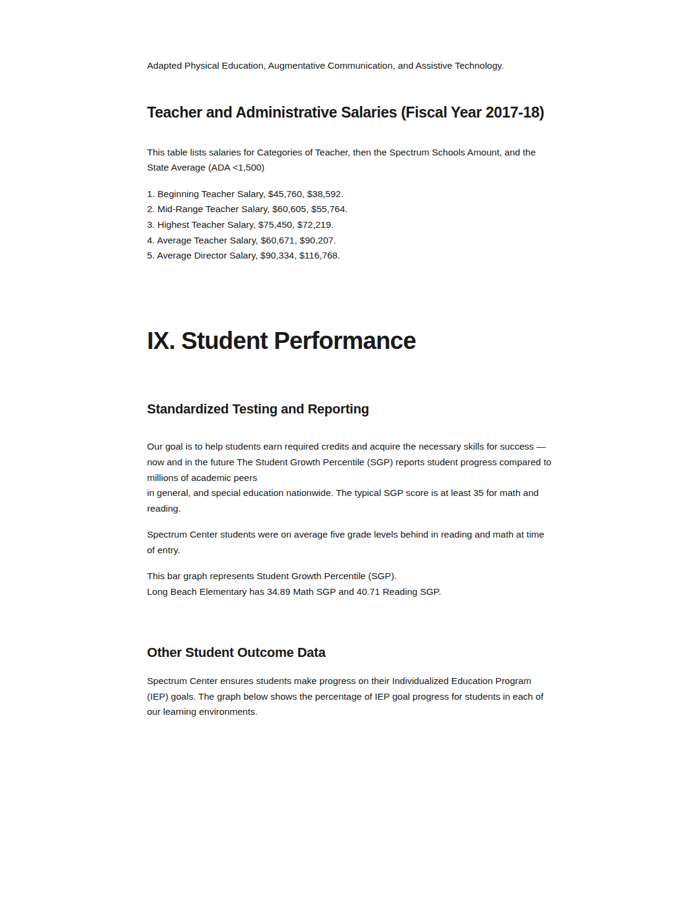Adapted Physical Education, Augmentative Communication, and Assistive Technology.
Teacher and Administrative Salaries (Fiscal Year 2017-18)
This table lists salaries for Categories of Teacher, then the Spectrum Schools Amount, and the State Average (ADA <1,500)
1. Beginning Teacher Salary, $45,760, $38,592.
2. Mid-Range Teacher Salary, $60,605, $55,764.
3. Highest Teacher Salary, $75,450, $72,219.
4. Average Teacher Salary, $60,671, $90,207.
5. Average Director Salary, $90,334, $116,768.
IX. Student Performance
Standardized Testing and Reporting
Our goal is to help students earn required credits and acquire the necessary skills for success — now and in the future The Student Growth Percentile (SGP) reports student progress compared to millions of academic peers
in general, and special education nationwide. The typical SGP score is at least 35 for math and reading.
Spectrum Center students were on average five grade levels behind in reading and math at time of entry.
This bar graph represents Student Growth Percentile (SGP).
Long Beach Elementary has 34.89 Math SGP and 40.71 Reading SGP.
Other Student Outcome Data
Spectrum Center ensures students make progress on their Individualized Education Program (IEP) goals. The graph below shows the percentage of IEP goal progress for students in each of our learning environments.